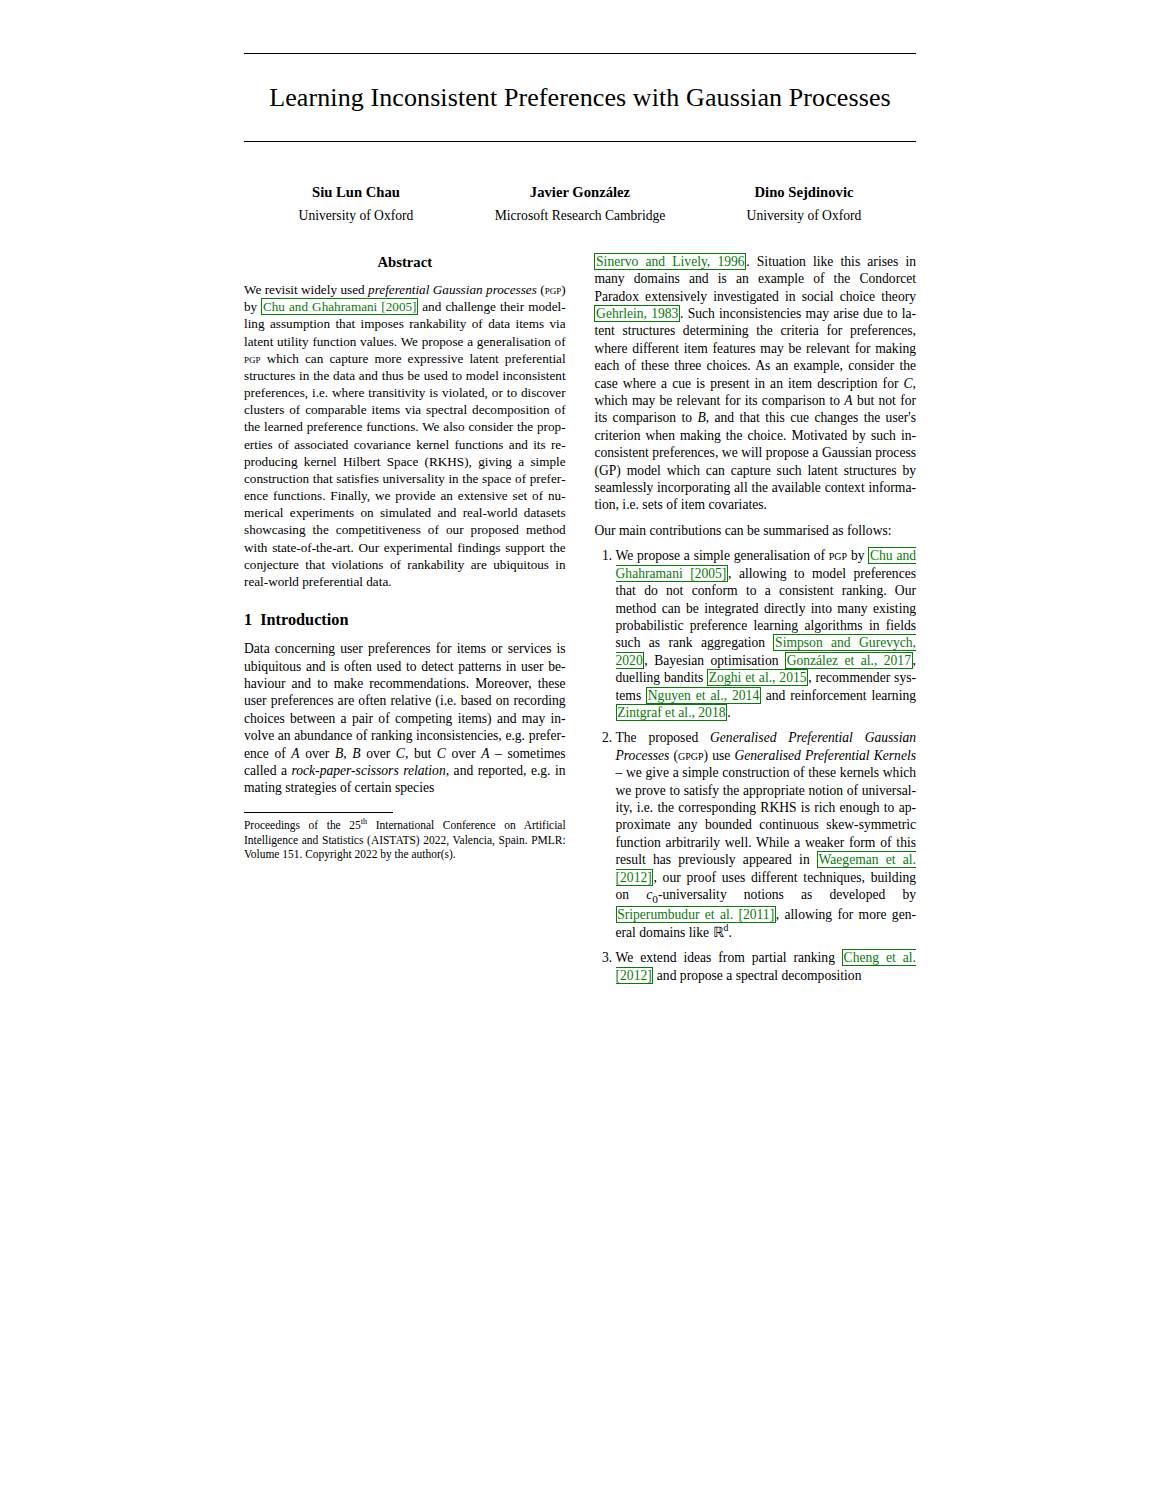Learning Inconsistent Preferences with Gaussian Processes
Siu Lun Chau University of Oxford
Javier González Microsoft Research Cambridge
Dino Sejdinovic University of Oxford
Abstract
We revisit widely used preferential Gaussian processes (pgp) by Chu and Ghahramani [2005] and challenge their modelling assumption that imposes rankability of data items via latent utility function values. We propose a generalisation of pgp which can capture more expressive latent preferential structures in the data and thus be used to model inconsistent preferences, i.e. where transitivity is violated, or to discover clusters of comparable items via spectral decomposition of the learned preference functions. We also consider the properties of associated covariance kernel functions and its reproducing kernel Hilbert Space (RKHS), giving a simple construction that satisfies universality in the space of preference functions. Finally, we provide an extensive set of numerical experiments on simulated and real-world datasets showcasing the competitiveness of our proposed method with state-of-the-art. Our experimental findings support the conjecture that violations of rankability are ubiquitous in real-world preferential data.
1 Introduction
Data concerning user preferences for items or services is ubiquitous and is often used to detect patterns in user behaviour and to make recommendations. Moreover, these user preferences are often relative (i.e. based on recording choices between a pair of competing items) and may involve an abundance of ranking inconsistencies, e.g. preference of A over B, B over C, but C over A – sometimes called a rock-paper-scissors relation, and reported, e.g. in mating strategies of certain species
Proceedings of the 25th International Conference on Artificial Intelligence and Statistics (AISTATS) 2022, Valencia, Spain. PMLR: Volume 151. Copyright 2022 by the author(s).
Sinervo and Lively, 1996. Situation like this arises in many domains and is an example of the Condorcet Paradox extensively investigated in social choice theory Gehrlein, 1983. Such inconsistencies may arise due to latent structures determining the criteria for preferences, where different item features may be relevant for making each of these three choices. As an example, consider the case where a cue is present in an item description for C, which may be relevant for its comparison to A but not for its comparison to B, and that this cue changes the user's criterion when making the choice. Motivated by such inconsistent preferences, we will propose a Gaussian process (GP) model which can capture such latent structures by seamlessly incorporating all the available context information, i.e. sets of item covariates.
Our main contributions can be summarised as follows:
We propose a simple generalisation of pgp by Chu and Ghahramani [2005], allowing to model preferences that do not conform to a consistent ranking. Our method can be integrated directly into many existing probabilistic preference learning algorithms in fields such as rank aggregation Simpson and Gurevych, 2020, Bayesian optimisation González et al., 2017, duelling bandits Zoghi et al., 2015, recommender systems Nguyen et al., 2014 and reinforcement learning Zintgraf et al., 2018.
The proposed Generalised Preferential Gaussian Processes (gpgp) use Generalised Preferential Kernels – we give a simple construction of these kernels which we prove to satisfy the appropriate notion of universality, i.e. the corresponding RKHS is rich enough to approximate any bounded continuous skew-symmetric function arbitrarily well. While a weaker form of this result has previously appeared in Waegeman et al. [2012], our proof uses different techniques, building on c0-universality notions as developed by Sriperumbudur et al. [2011], allowing for more general domains like ℝd.
We extend ideas from partial ranking Cheng et al. [2012] and propose a spectral decomposition